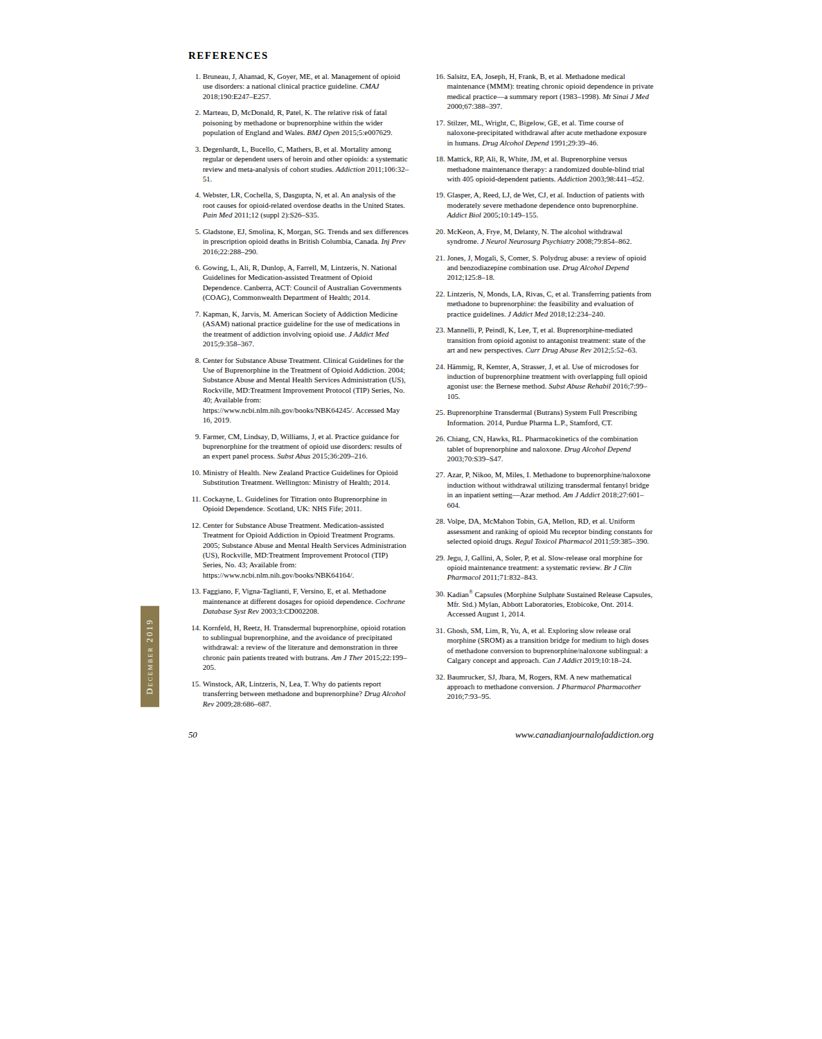December 2019
REFERENCES
Bruneau, J, Ahamad, K, Goyer, ME, et al. Management of opioid use disorders: a national clinical practice guideline. CMAJ 2018;190:E247–E257.
Marteau, D, McDonald, R, Patel, K. The relative risk of fatal poisoning by methadone or buprenorphine within the wider population of England and Wales. BMJ Open 2015;5:e007629.
Degenhardt, L, Bucello, C, Mathers, B, et al. Mortality among regular or dependent users of heroin and other opioids: a systematic review and meta-analysis of cohort studies. Addiction 2011;106:32–51.
Webster, LR, Cochella, S, Dasgupta, N, et al. An analysis of the root causes for opioid-related overdose deaths in the United States. Pain Med 2011;12 (suppl 2):S26–S35.
Gladstone, EJ, Smolina, K, Morgan, SG. Trends and sex differences in prescription opioid deaths in British Columbia, Canada. Inj Prev 2016;22:288–290.
Gowing, L, Ali, R, Dunlop, A, Farrell, M, Lintzeris, N. National Guidelines for Medication-assisted Treatment of Opioid Dependence. Canberra, ACT: Council of Australian Governments (COAG), Commonwealth Department of Health; 2014.
Kapman, K, Jarvis, M. American Society of Addiction Medicine (ASAM) national practice guideline for the use of medications in the treatment of addiction involving opioid use. J Addict Med 2015;9:358–367.
Center for Substance Abuse Treatment. Clinical Guidelines for the Use of Buprenorphine in the Treatment of Opioid Addiction. 2004; Substance Abuse and Mental Health Services Administration (US), Rockville, MD:Treatment Improvement Protocol (TIP) Series, No. 40; Available from: https://www.ncbi.nlm.nih.gov/books/NBK64245/. Accessed May 16, 2019.
Farmer, CM, Lindsay, D, Williams, J, et al. Practice guidance for buprenorphine for the treatment of opioid use disorders: results of an expert panel process. Subst Abus 2015;36:209–216.
Ministry of Health. New Zealand Practice Guidelines for Opioid Substitution Treatment. Wellington: Ministry of Health; 2014.
Cockayne, L. Guidelines for Titration onto Buprenorphine in Opioid Dependence. Scotland, UK: NHS Fife; 2011.
Center for Substance Abuse Treatment. Medication-assisted Treatment for Opioid Addiction in Opioid Treatment Programs. 2005; Substance Abuse and Mental Health Services Administration (US), Rockville, MD:Treatment Improvement Protocol (TIP) Series, No. 43; Available from: https://www.ncbi.nlm.nih.gov/books/NBK64164/.
Faggiano, F, Vigna-Taglianti, F, Versino, E, et al. Methadone maintenance at different dosages for opioid dependence. Cochrane Database Syst Rev 2003;3:CD002208.
Kornfeld, H, Reetz, H. Transdermal buprenorphine, opioid rotation to sublingual buprenorphine, and the avoidance of precipitated withdrawal: a review of the literature and demonstration in three chronic pain patients treated with butrans. Am J Ther 2015;22:199–205.
Winstock, AR, Lintzeris, N, Lea, T. Why do patients report transferring between methadone and buprenorphine? Drug Alcohol Rev 2009;28:686–687.
Salsitz, EA, Joseph, H, Frank, B, et al. Methadone medical maintenance (MMM): treating chronic opioid dependence in private medical practice—a summary report (1983–1998). Mt Sinai J Med 2000;67:388–397.
Stilzer, ML, Wright, C, Bigelow, GE, et al. Time course of naloxone-precipitated withdrawal after acute methadone exposure in humans. Drug Alcohol Depend 1991;29:39–46.
Mattick, RP, Ali, R, White, JM, et al. Buprenorphine versus methadone maintenance therapy: a randomized double-blind trial with 405 opioid-dependent patients. Addiction 2003;98:441–452.
Glasper, A, Reed, LJ, de Wet, CJ, et al. Induction of patients with moderately severe methadone dependence onto buprenorphine. Addict Biol 2005;10:149–155.
McKeon, A, Frye, M, Delanty, N. The alcohol withdrawal syndrome. J Neurol Neurosurg Psychiatry 2008;79:854–862.
Jones, J, Mogali, S, Comer, S. Polydrug abuse: a review of opioid and benzodiazepine combination use. Drug Alcohol Depend 2012;125:8–18.
Lintzeris, N, Monds, LA, Rivas, C, et al. Transferring patients from methadone to buprenorphine: the feasibility and evaluation of practice guidelines. J Addict Med 2018;12:234–240.
Mannelli, P, Peindl, K, Lee, T, et al. Buprenorphine-mediated transition from opioid agonist to antagonist treatment: state of the art and new perspectives. Curr Drug Abuse Rev 2012;5:52–63.
Hämmig, R, Kemter, A, Strasser, J, et al. Use of microdoses for induction of buprenorphine treatment with overlapping full opioid agonist use: the Bernese method. Subst Abuse Rehabil 2016;7:99–105.
Buprenorphine Transdermal (Butrans) System Full Prescribing Information. 2014, Purdue Pharma L.P., Stamford, CT.
Chiang, CN, Hawks, RL. Pharmacokinetics of the combination tablet of buprenorphine and naloxone. Drug Alcohol Depend 2003;70:S39–S47.
Azar, P, Nikoo, M, Miles, I. Methadone to buprenorphine/naloxone induction without withdrawal utilizing transdermal fentanyl bridge in an inpatient setting—Azar method. Am J Addict 2018;27:601–604.
Volpe, DA, McMahon Tobin, GA, Mellon, RD, et al. Uniform assessment and ranking of opioid Mu receptor binding constants for selected opioid drugs. Regul Toxicol Pharmacol 2011;59:385–390.
Jegu, J, Gallini, A, Soler, P, et al. Slow-release oral morphine for opioid maintenance treatment: a systematic review. Br J Clin Pharmacol 2011;71:832–843.
Kadian® Capsules (Morphine Sulphate Sustained Release Capsules, Mfr. Std.) Mylan, Abbott Laboratories, Etobicoke, Ont. 2014. Accessed August 1, 2014.
Ghosh, SM, Lim, R, Yu, A, et al. Exploring slow release oral morphine (SROM) as a transition bridge for medium to high doses of methadone conversion to buprenorphine/naloxone sublingual: a Calgary concept and approach. Can J Addict 2019;10:18–24.
Baumrucker, SJ, Jbara, M, Rogers, RM. A new mathematical approach to methadone conversion. J Pharmacol Pharmacother 2016;7:93–95.
50 www.canadianjournalofaddiction.org